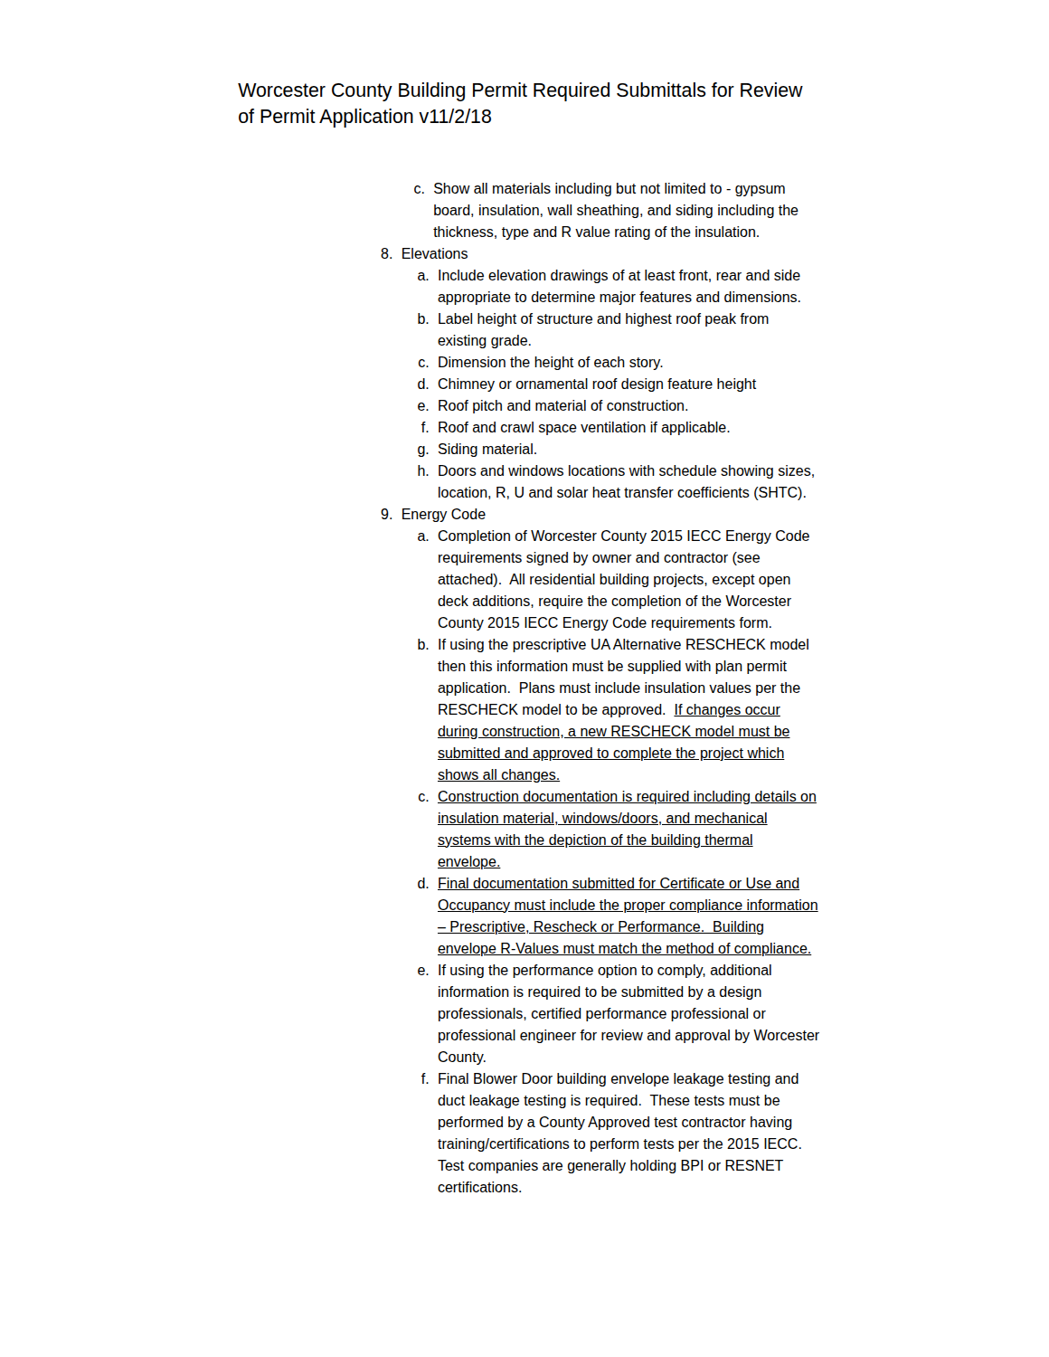Worcester County Building Permit Required Submittals for Review of Permit Application v11/2/18
Show all materials including but not limited to - gypsum board, insulation, wall sheathing, and siding including the thickness, type and R value rating of the insulation.
Elevations
Include elevation drawings of at least front, rear and side appropriate to determine major features and dimensions.
Label height of structure and highest roof peak from existing grade.
Dimension the height of each story.
Chimney or ornamental roof design feature height
Roof pitch and material of construction.
Roof and crawl space ventilation if applicable.
Siding material.
Doors and windows locations with schedule showing sizes, location, R, U and solar heat transfer coefficients (SHTC).
Energy Code
Completion of Worcester County 2015 IECC Energy Code requirements signed by owner and contractor (see attached). All residential building projects, except open deck additions, require the completion of the Worcester County 2015 IECC Energy Code requirements form.
If using the prescriptive UA Alternative RESCHECK model then this information must be supplied with plan permit application. Plans must include insulation values per the RESCHECK model to be approved. If changes occur during construction, a new RESCHECK model must be submitted and approved to complete the project which shows all changes.
Construction documentation is required including details on insulation material, windows/doors, and mechanical systems with the depiction of the building thermal envelope.
Final documentation submitted for Certificate or Use and Occupancy must include the proper compliance information – Prescriptive, Rescheck or Performance. Building envelope R-Values must match the method of compliance.
If using the performance option to comply, additional information is required to be submitted by a design professionals, certified performance professional or professional engineer for review and approval by Worcester County.
Final Blower Door building envelope leakage testing and duct leakage testing is required. These tests must be performed by a County Approved test contractor having training/certifications to perform tests per the 2015 IECC. Test companies are generally holding BPI or RESNET certifications.